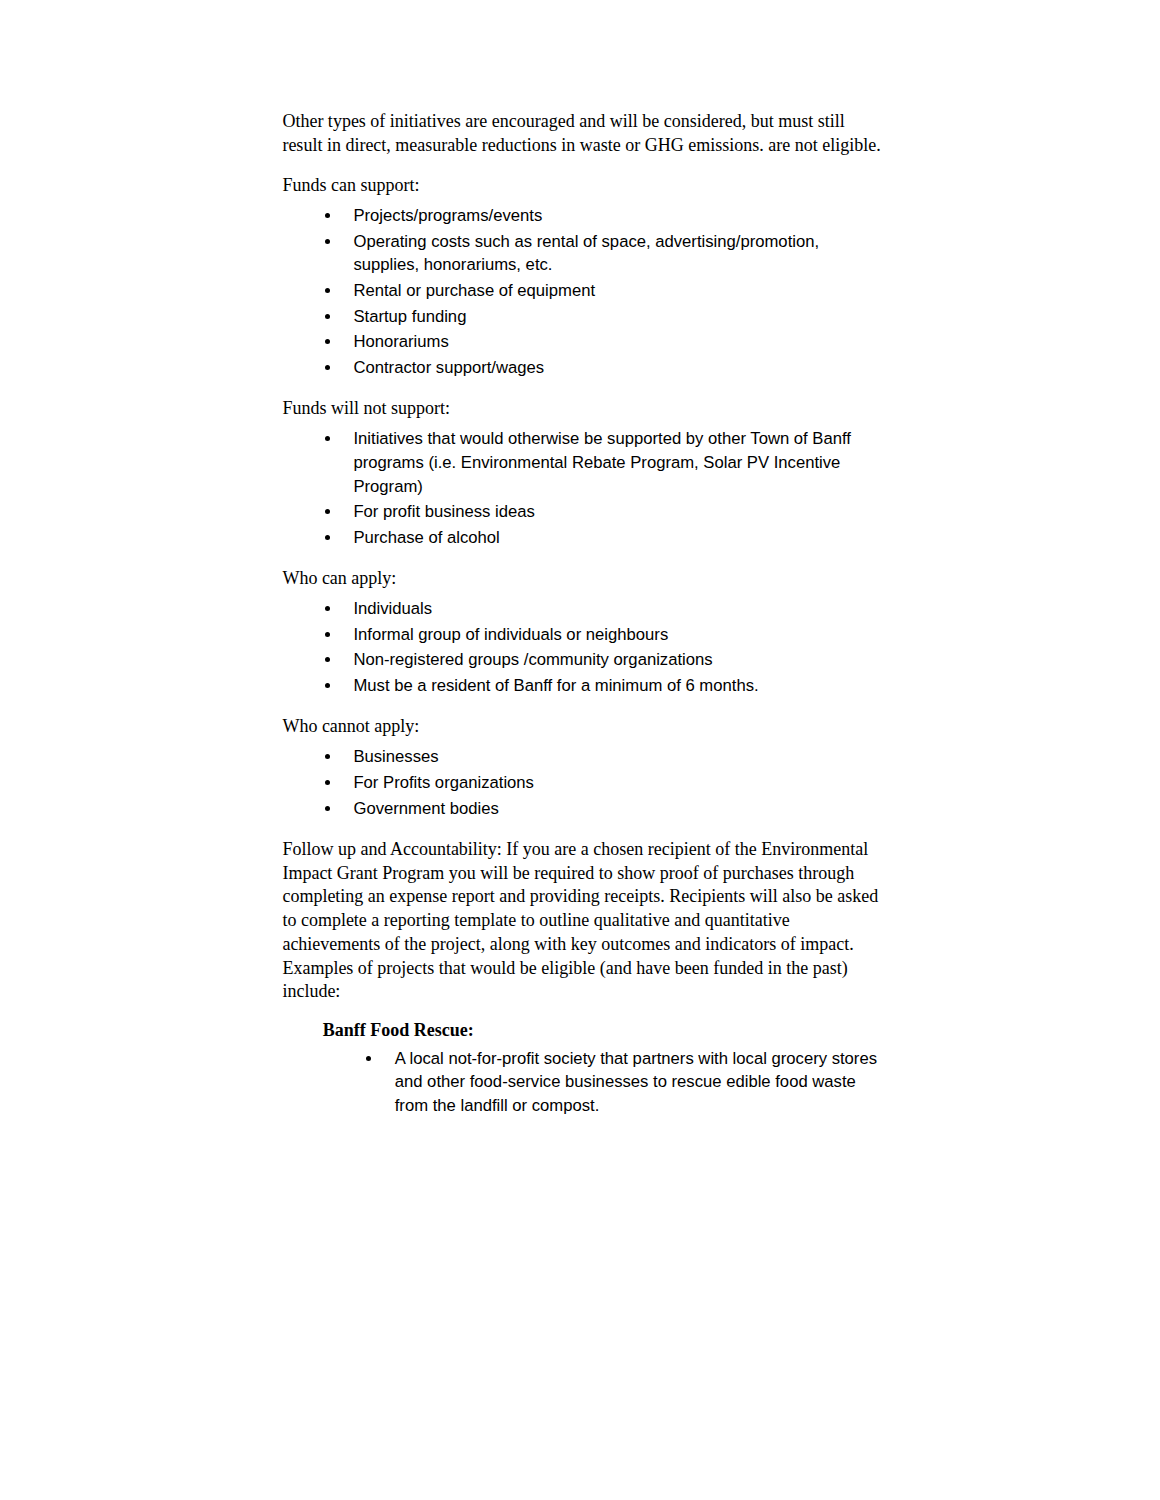Other types of initiatives are encouraged and will be considered, but must still result in direct, measurable reductions in waste or GHG emissions. are not eligible.
Funds can support:
Projects/programs/events
Operating costs such as rental of space, advertising/promotion, supplies, honorariums, etc.
Rental or purchase of equipment
Startup funding
Honorariums
Contractor support/wages
Funds will not support:
Initiatives that would otherwise be supported by other Town of Banff programs (i.e. Environmental Rebate Program, Solar PV Incentive Program)
For profit business ideas
Purchase of alcohol
Who can apply:
Individuals
Informal group of individuals or neighbours
Non-registered groups /community organizations
Must be a resident of Banff for a minimum of 6 months.
Who cannot apply:
Businesses
For Profits organizations
Government bodies
Follow up and Accountability: If you are a chosen recipient of the Environmental Impact Grant Program you will be required to show proof of purchases through completing an expense report and providing receipts. Recipients will also be asked to complete a reporting template to outline qualitative and quantitative achievements of the project, along with key outcomes and indicators of impact.
Examples of projects that would be eligible (and have been funded in the past) include:
Banff Food Rescue:
A local not-for-profit society that partners with local grocery stores and other food-service businesses to rescue edible food waste from the landfill or compost.